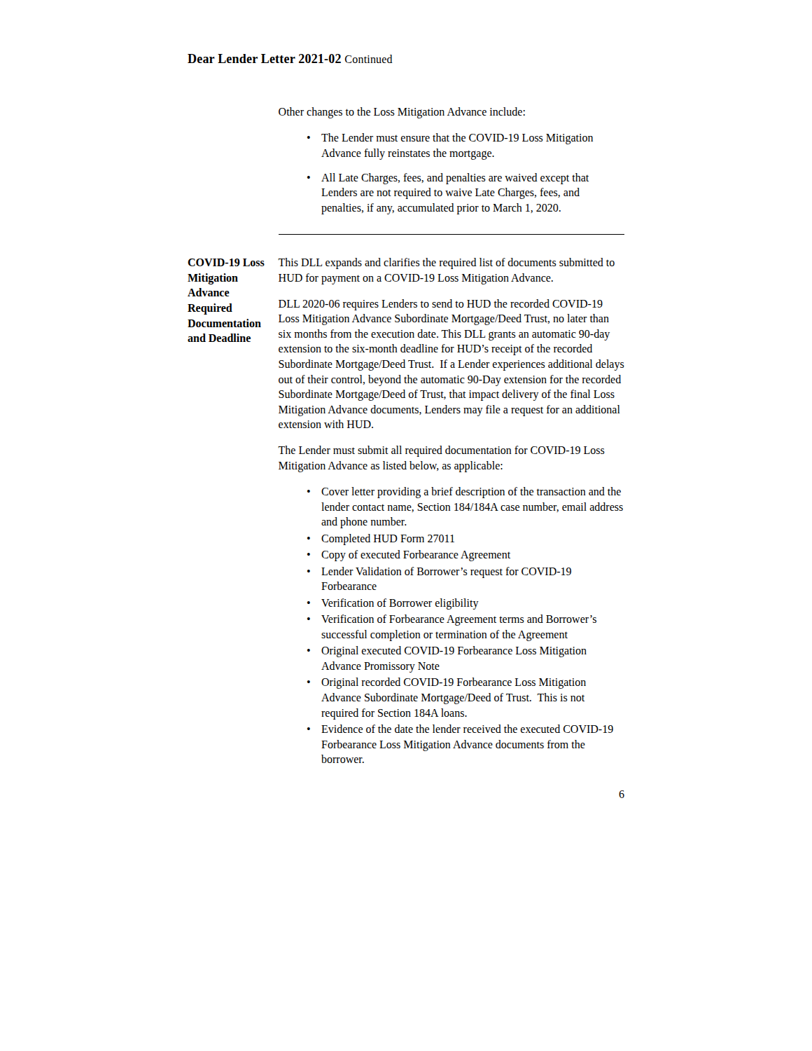Dear Lender Letter 2021-02 Continued
Other changes to the Loss Mitigation Advance include:
The Lender must ensure that the COVID-19 Loss Mitigation Advance fully reinstates the mortgage.
All Late Charges, fees, and penalties are waived except that Lenders are not required to waive Late Charges, fees, and penalties, if any, accumulated prior to March 1, 2020.
COVID-19 Loss Mitigation Advance Required Documentation and Deadline
This DLL expands and clarifies the required list of documents submitted to HUD for payment on a COVID-19 Loss Mitigation Advance.
DLL 2020-06 requires Lenders to send to HUD the recorded COVID-19 Loss Mitigation Advance Subordinate Mortgage/Deed Trust, no later than six months from the execution date. This DLL grants an automatic 90-day extension to the six-month deadline for HUD’s receipt of the recorded Subordinate Mortgage/Deed Trust. If a Lender experiences additional delays out of their control, beyond the automatic 90-Day extension for the recorded Subordinate Mortgage/Deed of Trust, that impact delivery of the final Loss Mitigation Advance documents, Lenders may file a request for an additional extension with HUD.
The Lender must submit all required documentation for COVID-19 Loss Mitigation Advance as listed below, as applicable:
Cover letter providing a brief description of the transaction and the lender contact name, Section 184/184A case number, email address and phone number.
Completed HUD Form 27011
Copy of executed Forbearance Agreement
Lender Validation of Borrower’s request for COVID-19 Forbearance
Verification of Borrower eligibility
Verification of Forbearance Agreement terms and Borrower’s successful completion or termination of the Agreement
Original executed COVID-19 Forbearance Loss Mitigation Advance Promissory Note
Original recorded COVID-19 Forbearance Loss Mitigation Advance Subordinate Mortgage/Deed of Trust. This is not required for Section 184A loans.
Evidence of the date the lender received the executed COVID-19 Forbearance Loss Mitigation Advance documents from the borrower.
6